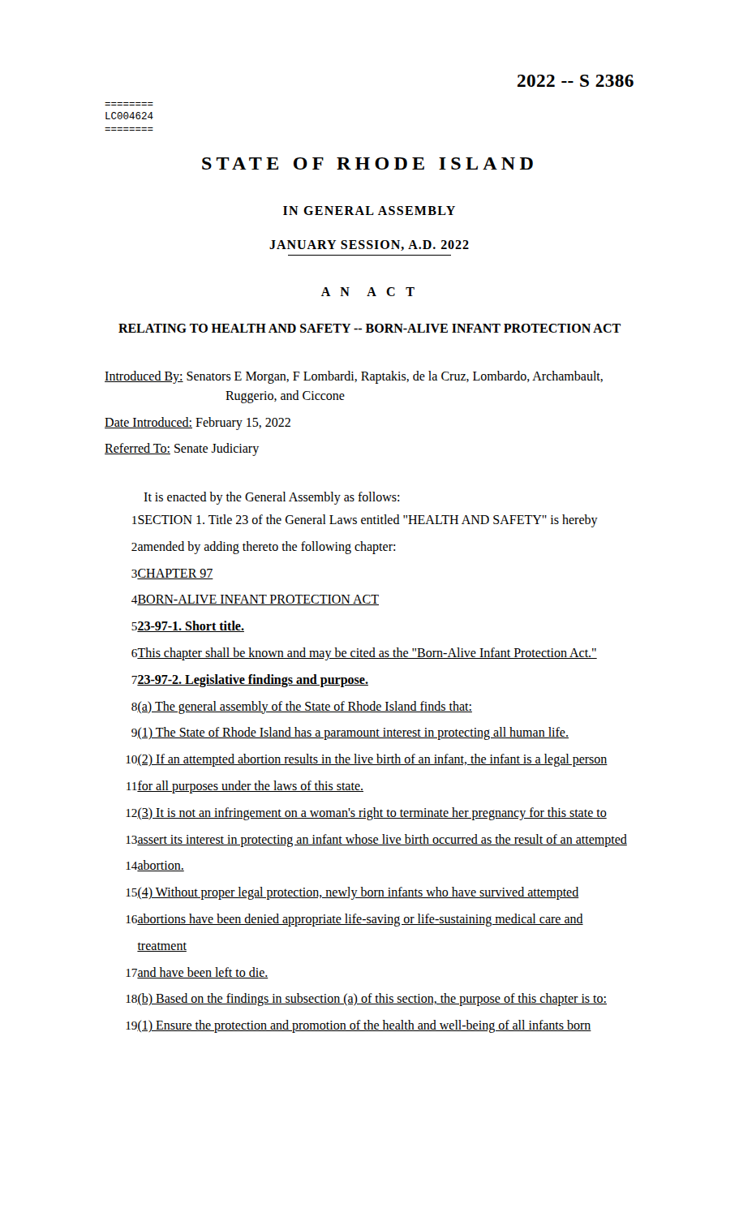2022 -- S 2386
========
LC004624
========
STATE OF RHODE ISLAND
IN GENERAL ASSEMBLY
JANUARY SESSION, A.D. 2022
A N A C T
RELATING TO HEALTH AND SAFETY -- BORN-ALIVE INFANT PROTECTION ACT
Introduced By: Senators E Morgan, F Lombardi, Raptakis, de la Cruz, Lombardo, Archambault, Ruggerio, and Ciccone
Date Introduced: February 15, 2022
Referred To: Senate Judiciary
It is enacted by the General Assembly as follows:
| 1 | SECTION 1. Title 23 of the General Laws entitled "HEALTH AND SAFETY" is hereby |
| 2 | amended by adding thereto the following chapter: |
| 3 | CHAPTER 97 |
| 4 | BORN-ALIVE INFANT PROTECTION ACT |
| 5 | 23-97-1. Short title. |
| 6 | This chapter shall be known and may be cited as the "Born-Alive Infant Protection Act." |
| 7 | 23-97-2. Legislative findings and purpose. |
| 8 | (a) The general assembly of the State of Rhode Island finds that: |
| 9 | (1) The State of Rhode Island has a paramount interest in protecting all human life. |
| 10 | (2) If an attempted abortion results in the live birth of an infant, the infant is a legal person |
| 11 | for all purposes under the laws of this state. |
| 12 | (3) It is not an infringement on a woman's right to terminate her pregnancy for this state to |
| 13 | assert its interest in protecting an infant whose live birth occurred as the result of an attempted |
| 14 | abortion. |
| 15 | (4) Without proper legal protection, newly born infants who have survived attempted |
| 16 | abortions have been denied appropriate life-saving or life-sustaining medical care and treatment |
| 17 | and have been left to die. |
| 18 | (b) Based on the findings in subsection (a) of this section, the purpose of this chapter is to: |
| 19 | (1) Ensure the protection and promotion of the health and well-being of all infants born |